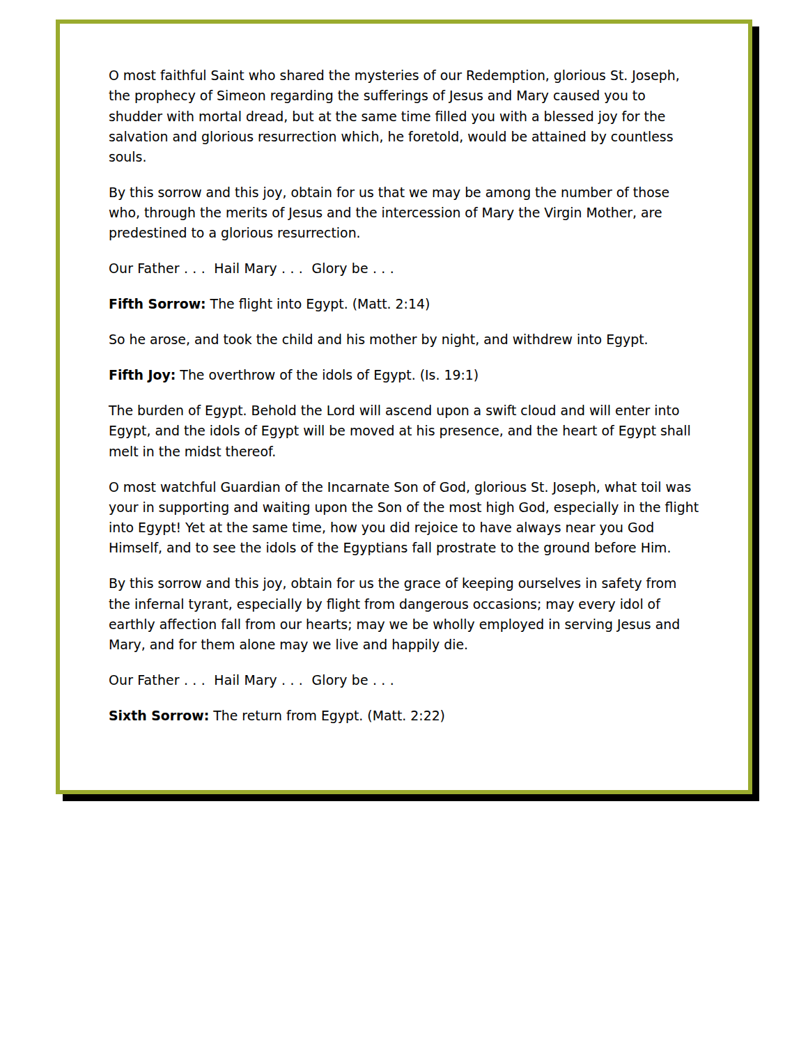O most faithful Saint who shared the mysteries of our Redemption, glorious St. Joseph, the prophecy of Simeon regarding the sufferings of Jesus and Mary caused you to shudder with mortal dread, but at the same time filled you with a blessed joy for the salvation and glorious resurrection which, he foretold, would be attained by countless souls.
By this sorrow and this joy, obtain for us that we may be among the number of those who, through the merits of Jesus and the intercession of Mary the Virgin Mother, are predestined to a glorious resurrection.
Our Father . . . Hail Mary . . . Glory be . . .
Fifth Sorrow: The flight into Egypt. (Matt. 2:14)
So he arose, and took the child and his mother by night, and withdrew into Egypt.
Fifth Joy: The overthrow of the idols of Egypt. (Is. 19:1)
The burden of Egypt. Behold the Lord will ascend upon a swift cloud and will enter into Egypt, and the idols of Egypt will be moved at his presence, and the heart of Egypt shall melt in the midst thereof.
O most watchful Guardian of the Incarnate Son of God, glorious St. Joseph, what toil was your in supporting and waiting upon the Son of the most high God, especially in the flight into Egypt! Yet at the same time, how you did rejoice to have always near you God Himself, and to see the idols of the Egyptians fall prostrate to the ground before Him.
By this sorrow and this joy, obtain for us the grace of keeping ourselves in safety from the infernal tyrant, especially by flight from dangerous occasions; may every idol of earthly affection fall from our hearts; may we be wholly employed in serving Jesus and Mary, and for them alone may we live and happily die.
Our Father . . . Hail Mary . . . Glory be . . .
Sixth Sorrow: The return from Egypt. (Matt. 2:22)